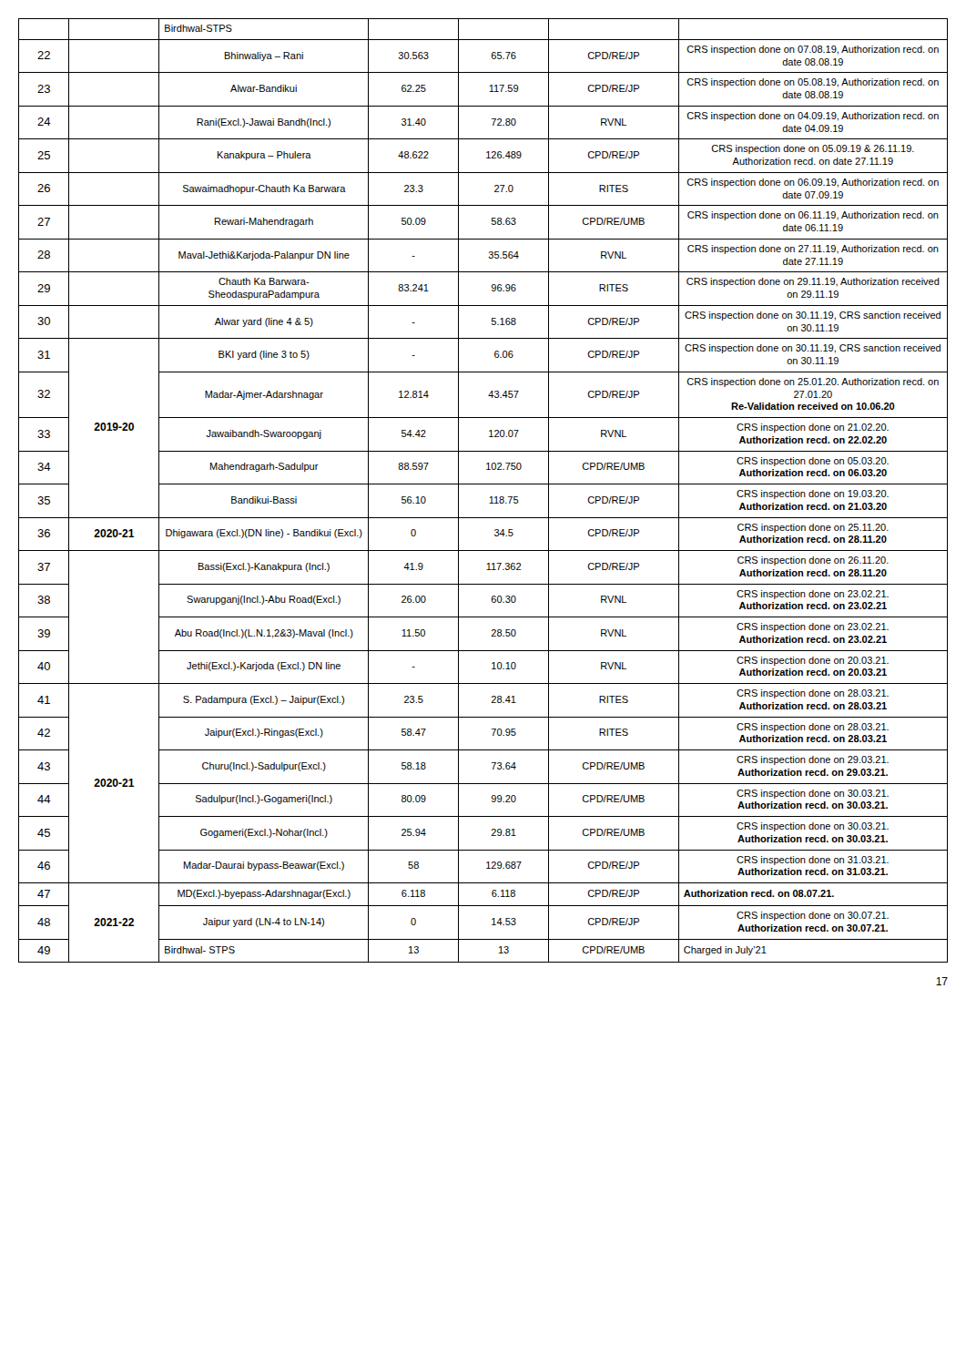| | | Birdhwal-STPS | | | | |
| 22 | | Bhinwaliya – Rani | 30.563 | 65.76 | CPD/RE/JP | CRS inspection done on 07.08.19, Authorization recd. on date 08.08.19 |
| 23 | | Alwar-Bandikui | 62.25 | 117.59 | CPD/RE/JP | CRS inspection done on 05.08.19, Authorization recd. on date 08.08.19 |
| 24 | | Rani(Excl.)-Jawai Bandh(Incl.) | 31.40 | 72.80 | RVNL | CRS inspection done on 04.09.19, Authorization recd. on date 04.09.19 |
| 25 | | Kanakpura – Phulera | 48.622 | 126.489 | CPD/RE/JP | CRS inspection done on 05.09.19 & 26.11.19. Authorization recd. on date 27.11.19 |
| 26 | | Sawaimadhopur-Chauth Ka Barwara | 23.3 | 27.0 | RITES | CRS inspection done on 06.09.19, Authorization recd. on date 07.09.19 |
| 27 | | Rewari-Mahendragarh | 50.09 | 58.63 | CPD/RE/UMB | CRS inspection done on 06.11.19, Authorization recd. on date 06.11.19 |
| 28 | | Maval-Jethi&Karjoda-Palanpur DN line | - | 35.564 | RVNL | CRS inspection done on 27.11.19, Authorization recd. on date 27.11.19 |
| 29 | | Chauth Ka Barwara-SheodaspuraPadampura | 83.241 | 96.96 | RITES | CRS inspection done on 29.11.19, Authorization received on 29.11.19 |
| 30 | | Alwar yard (line 4 & 5) | - | 5.168 | CPD/RE/JP | CRS inspection done on 30.11.19, CRS sanction received on 30.11.19 |
| 31 | 2019-20 | BKI yard (line 3 to 5) | - | 6.06 | CPD/RE/JP | CRS inspection done on 30.11.19, CRS sanction received on 30.11.19 |
| 32 | Madar-Ajmer-Adarshnagar | 12.814 | 43.457 | CPD/RE/JP | CRS inspection done on 25.01.20. Authorization recd. on 27.01.20 Re-Validation received on 10.06.20 |
| 33 | Jawaibandh-Swaroopganj | 54.42 | 120.07 | RVNL | CRS inspection done on 21.02.20. Authorization recd. on 22.02.20 |
| 34 | Mahendragarh-Sadulpur | 88.597 | 102.750 | CPD/RE/UMB | CRS inspection done on 05.03.20. Authorization recd. on 06.03.20 |
| 35 | Bandikui-Bassi | 56.10 | 118.75 | CPD/RE/JP | CRS inspection done on 19.03.20. Authorization recd. on 21.03.20 |
| 36 | 2020-21 | Dhigawara (Excl.)(DN line) - Bandikui (Excl.) | 0 | 34.5 | CPD/RE/JP | CRS inspection done on 25.11.20. Authorization recd. on 28.11.20 |
| 37 | | Bassi(Excl.)-Kanakpura (Incl.) | 41.9 | 117.362 | CPD/RE/JP | CRS inspection done on 26.11.20. Authorization recd. on 28.11.20 |
| 38 | Swarupganj(Incl.)-Abu Road(Excl.) | 26.00 | 60.30 | RVNL | CRS inspection done on 23.02.21. Authorization recd. on 23.02.21 |
| 39 | Abu Road(Incl.)(L.N.1,2&3)-Maval (Incl.) | 11.50 | 28.50 | RVNL | CRS inspection done on 23.02.21. Authorization recd. on 23.02.21 |
| 40 | Jethi(Excl.)-Karjoda (Excl.) DN line | - | 10.10 | RVNL | CRS inspection done on 20.03.21. Authorization recd. on 20.03.21 |
| 41 | 2020-21 | S. Padampura (Excl.) – Jaipur(Excl.) | 23.5 | 28.41 | RITES | CRS inspection done on 28.03.21. Authorization recd. on 28.03.21 |
| 42 | Jaipur(Excl.)-Ringas(Excl.) | 58.47 | 70.95 | RITES | CRS inspection done on 28.03.21. Authorization recd. on 28.03.21 |
| 43 | Churu(Incl.)-Sadulpur(Excl.) | 58.18 | 73.64 | CPD/RE/UMB | CRS inspection done on 29.03.21. Authorization recd. on 29.03.21. |
| 44 | Sadulpur(Incl.)-Gogameri(Incl.) | 80.09 | 99.20 | CPD/RE/UMB | CRS inspection done on 30.03.21. Authorization recd. on 30.03.21. |
| 45 | Gogameri(Excl.)-Nohar(Incl.) | 25.94 | 29.81 | CPD/RE/UMB | CRS inspection done on 30.03.21. Authorization recd. on 30.03.21. |
| 46 | Madar-Daurai bypass-Beawar(Excl.) | 58 | 129.687 | CPD/RE/JP | CRS inspection done on 31.03.21. Authorization recd. on 31.03.21. |
| 47 | 2021-22 | MD(Excl.)-byepass-Adarshnagar(Excl.) | 6.118 | 6.118 | CPD/RE/JP | Authorization recd. on 08.07.21. |
| 48 | Jaipur yard (LN-4 to LN-14) | 0 | 14.53 | CPD/RE/JP | CRS inspection done on 30.07.21. Authorization recd. on 30.07.21. |
| 49 | Birdhwal- STPS | 13 | 13 | CPD/RE/UMB | Charged in July’21 |
17